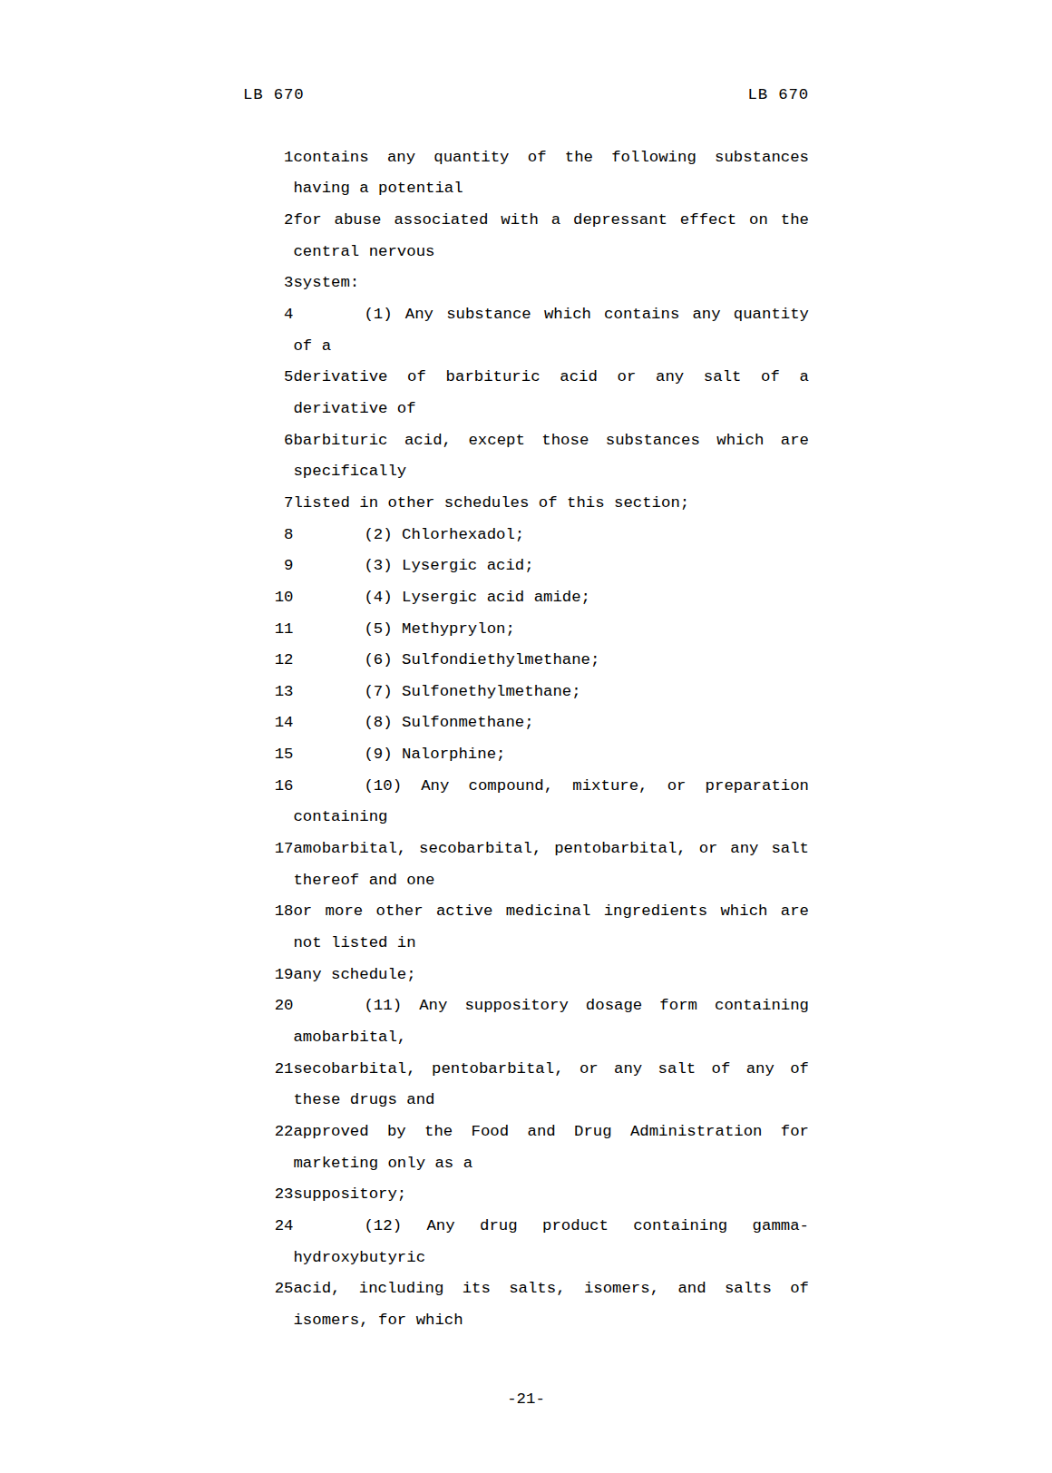LB 670 LB 670
| 1 | contains any quantity of the following substances having a potential |
| 2 | for abuse associated with a depressant effect on the central nervous |
| 3 | system: |
| 4 | (1) Any substance which contains any quantity of a |
| 5 | derivative of barbituric acid or any salt of a derivative of |
| 6 | barbituric acid, except those substances which are specifically |
| 7 | listed in other schedules of this section; |
| 8 | (2) Chlorhexadol; |
| 9 | (3) Lysergic acid; |
| 10 | (4) Lysergic acid amide; |
| 11 | (5) Methyprylon; |
| 12 | (6) Sulfondiethylmethane; |
| 13 | (7) Sulfonethylmethane; |
| 14 | (8) Sulfonmethane; |
| 15 | (9) Nalorphine; |
| 16 | (10) Any compound, mixture, or preparation containing |
| 17 | amobarbital, secobarbital, pentobarbital, or any salt thereof and one |
| 18 | or more other active medicinal ingredients which are not listed in |
| 19 | any schedule; |
| 20 | (11) Any suppository dosage form containing amobarbital, |
| 21 | secobarbital, pentobarbital, or any salt of any of these drugs and |
| 22 | approved by the Food and Drug Administration for marketing only as a |
| 23 | suppository; |
| 24 | (12) Any drug product containing gamma-hydroxybutyric |
| 25 | acid, including its salts, isomers, and salts of isomers, for which |
-21-